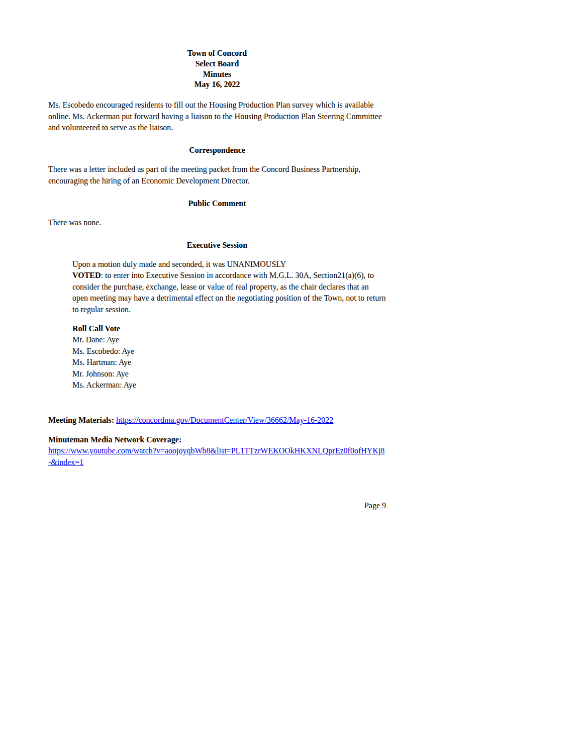Town of Concord
Select Board
Minutes
May 16, 2022
Ms. Escobedo encouraged residents to fill out the Housing Production Plan survey which is available online. Ms. Ackerman put forward having a liaison to the Housing Production Plan Steering Committee and volunteered to serve as the liaison.
Correspondence
There was a letter included as part of the meeting packet from the Concord Business Partnership, encouraging the hiring of an Economic Development Director.
Public Comment
There was none.
Executive Session
Upon a motion duly made and seconded, it was UNANIMOUSLY
VOTED: to enter into Executive Session in accordance with M.G.L. 30A, Section21(a)(6), to consider the purchase, exchange, lease or value of real property, as the chair declares that an open meeting may have a detrimental effect on the negotiating position of the Town, not to return to regular session.
Roll Call Vote
Mr. Dane: Aye
Ms. Escobedo: Aye
Ms. Hartman: Aye
Mr. Johnson: Aye
Ms. Ackerman: Aye
Meeting Materials: https://concordma.gov/DocumentCenter/View/36662/May-16-2022
Minuteman Media Network Coverage:
https://www.youtube.com/watch?v=aoojoyqbWb8&list=PL1TTzrWEKOOkHKXNLQprEz0f0ofHYKj8-&index=1
Page 9